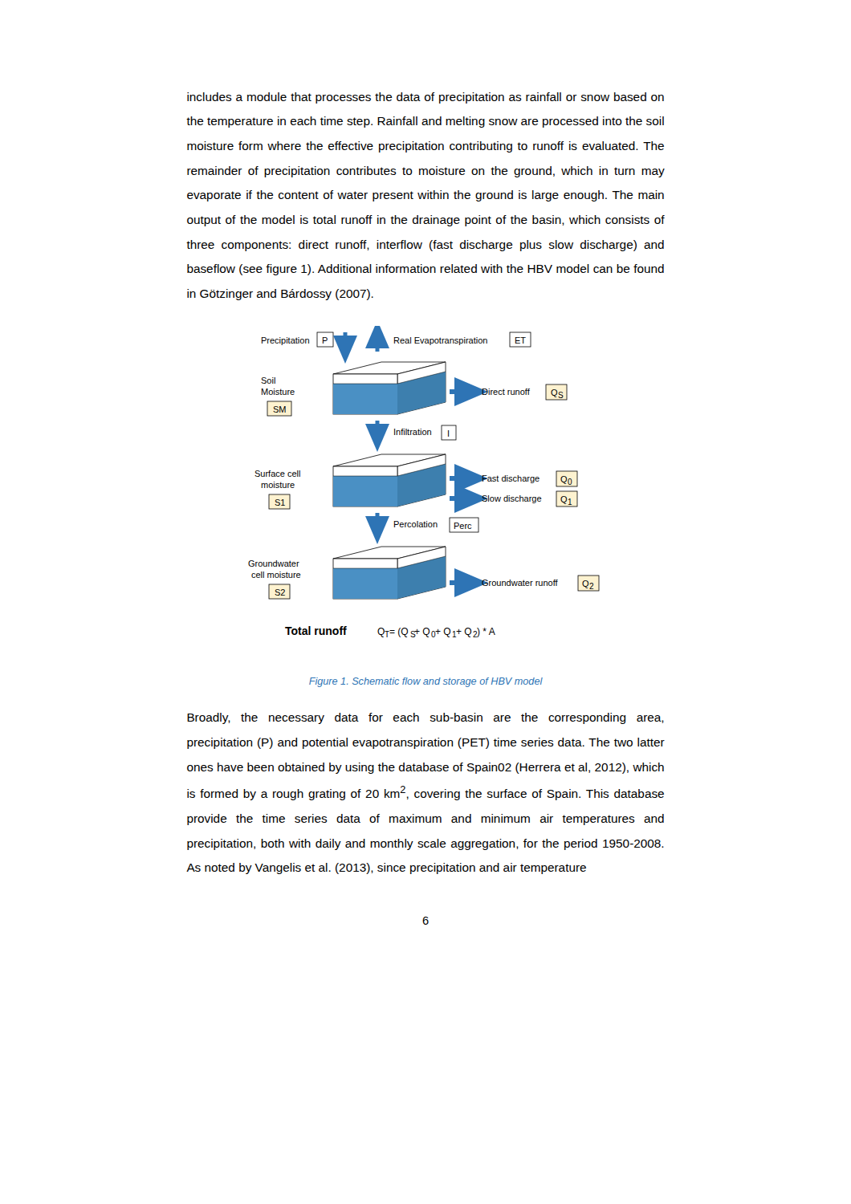includes a module that processes the data of precipitation as rainfall or snow based on the temperature in each time step. Rainfall and melting snow are processed into the soil moisture form where the effective precipitation contributing to runoff is evaluated. The remainder of precipitation contributes to moisture on the ground, which in turn may evaporate if the content of water present within the ground is large enough. The main output of the model is total runoff in the drainage point of the basin, which consists of three components: direct runoff, interflow (fast discharge plus slow discharge) and baseflow (see figure 1). Additional information related with the HBV model can be found in Götzinger and Bárdossy (2007).
Precipitation P Real Evapotranspiration ET Soil Moisture SM Direct runoff Q S Infiltration I Surface cell moisture S1 Fast discharge Q 0 Slow discharge Q 1 Percolation Perc Groundwater cell moisture S2 Groundwater runoff Q 2 Total runoff Q T = (Q S + Q 0 + Q 1 + Q 2 ) * A
Figure 1. Schematic flow and storage of HBV model
Broadly, the necessary data for each sub-basin are the corresponding area, precipitation (P) and potential evapotranspiration (PET) time series data. The two latter ones have been obtained by using the database of Spain02 (Herrera et al, 2012), which is formed by a rough grating of 20 km2, covering the surface of Spain. This database provide the time series data of maximum and minimum air temperatures and precipitation, both with daily and monthly scale aggregation, for the period 1950-2008. As noted by Vangelis et al. (2013), since precipitation and air temperature
6